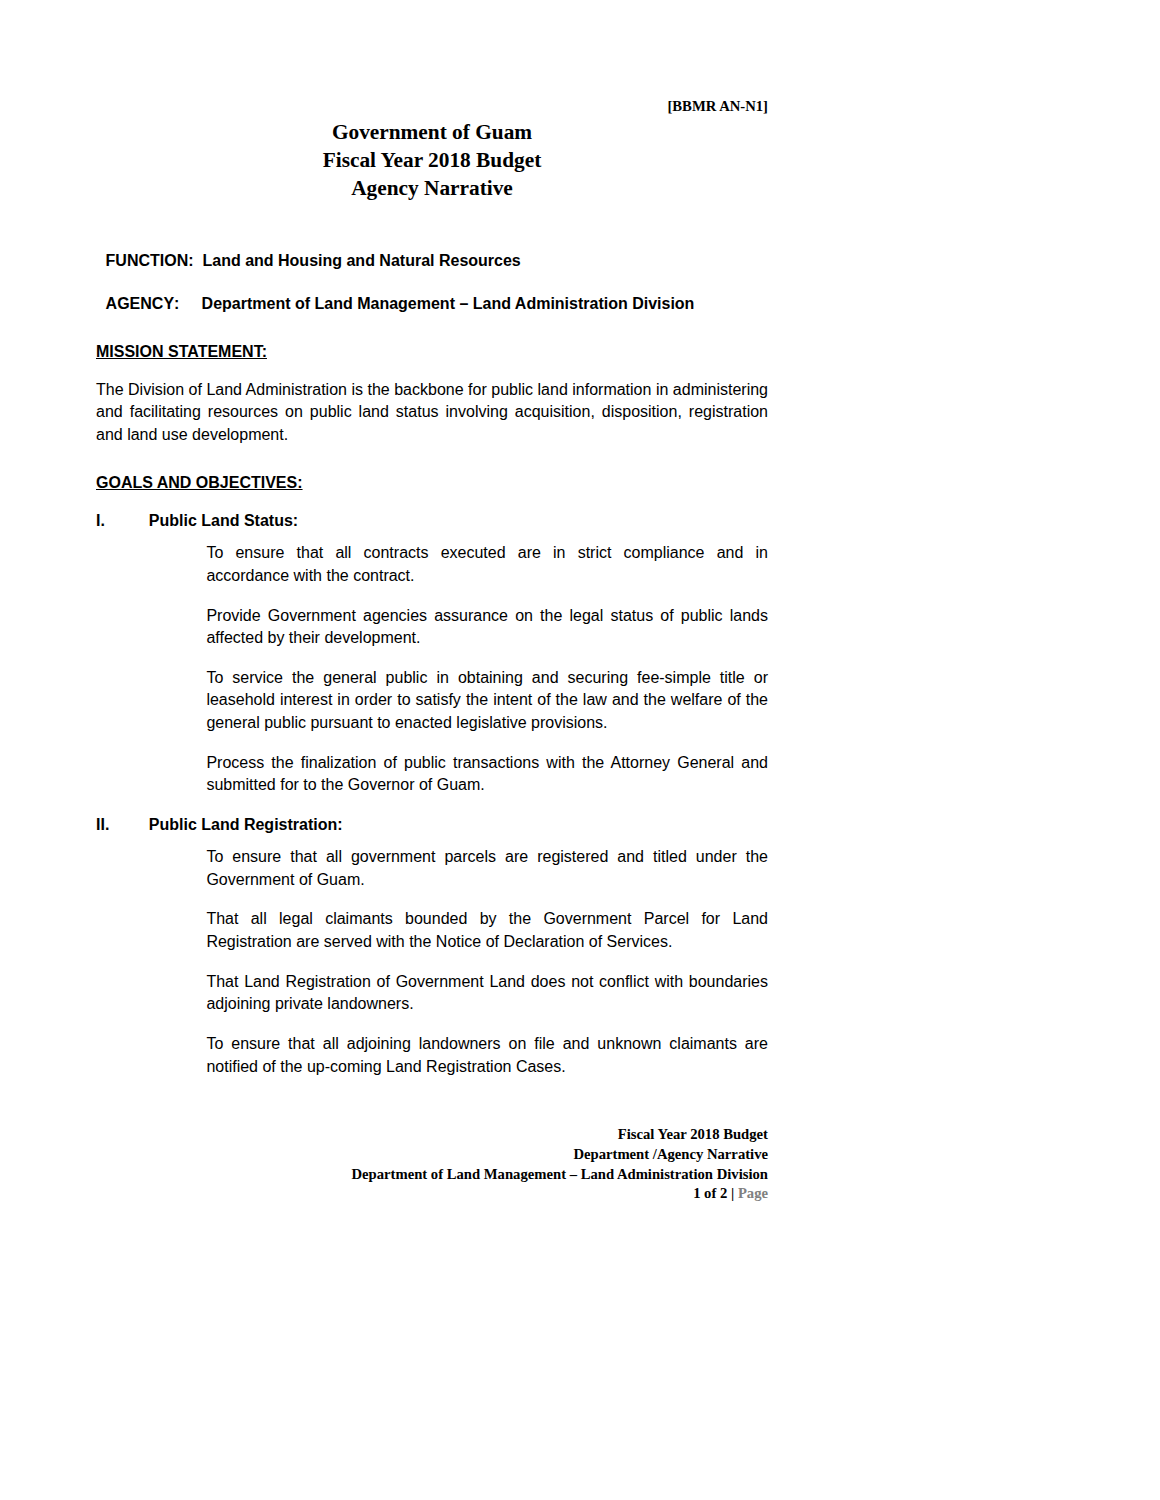[BBMR AN-N1]
Government of Guam
Fiscal Year 2018 Budget
Agency Narrative
FUNCTION: Land and Housing and Natural Resources
AGENCY: Department of Land Management – Land Administration Division
MISSION STATEMENT:
The Division of Land Administration is the backbone for public land information in administering and facilitating resources on public land status involving acquisition, disposition, registration and land use development.
GOALS AND OBJECTIVES:
I. Public Land Status:
To ensure that all contracts executed are in strict compliance and in accordance with the contract.
Provide Government agencies assurance on the legal status of public lands affected by their development.
To service the general public in obtaining and securing fee-simple title or leasehold interest in order to satisfy the intent of the law and the welfare of the general public pursuant to enacted legislative provisions.
Process the finalization of public transactions with the Attorney General and submitted for to the Governor of Guam.
II. Public Land Registration:
To ensure that all government parcels are registered and titled under the Government of Guam.
That all legal claimants bounded by the Government Parcel for Land Registration are served with the Notice of Declaration of Services.
That Land Registration of Government Land does not conflict with boundaries adjoining private landowners.
To ensure that all adjoining landowners on file and unknown claimants are notified of the up-coming Land Registration Cases.
Fiscal Year 2018 Budget
Department /Agency Narrative
Department of Land Management – Land Administration Division
1 of 2 | Page